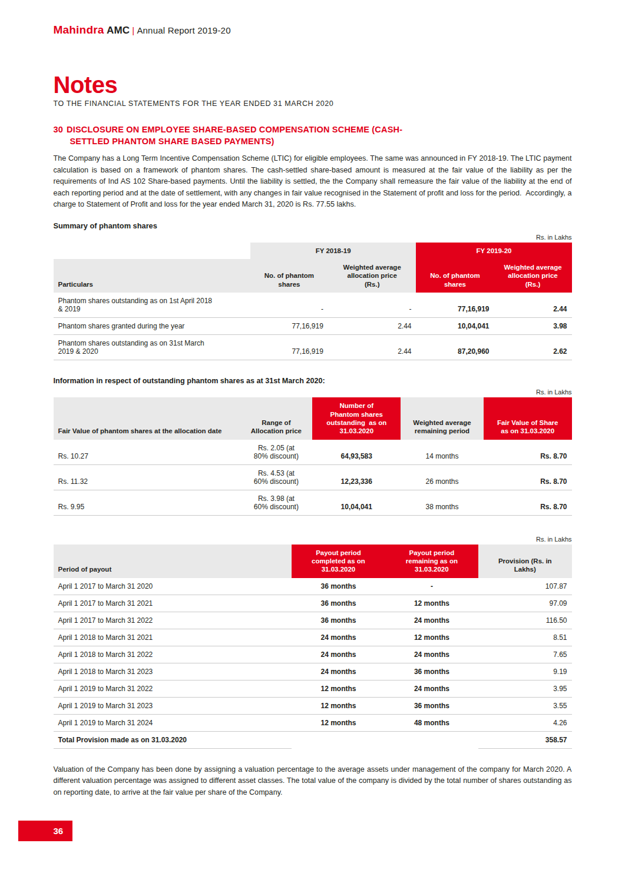Mahindra AMC|Annual Report 2019-20
Notes
TO THE FINANCIAL STATEMENTS FOR THE YEAR ENDED 31 MARCH 2020
30 DISCLOSURE ON EMPLOYEE SHARE-BASED COMPENSATION SCHEME (CASH-SETTLED PHANTOM SHARE BASED PAYMENTS)
The Company has a Long Term Incentive Compensation Scheme (LTIC) for eligible employees. The same was announced in FY 2018-19. The LTIC payment calculation is based on a framework of phantom shares. The cash-settled share-based amount is measured at the fair value of the liability as per the requirements of Ind AS 102 Share-based payments. Until the liability is settled, the the Company shall remeasure the fair value of the liability at the end of each reporting period and at the date of settlement, with any changes in fair value recognised in the Statement of profit and loss for the period. Accordingly, a charge to Statement of Profit and loss for the year ended March 31, 2020 is Rs. 77.55 lakhs.
Summary of phantom shares
Rs. in Lakhs
| | FY 2018-19 | FY 2019-20 |
| Particulars | No. of phantom shares | Weighted average allocation price (Rs.) | No. of phantom shares | Weighted average allocation price (Rs.) |
| Phantom shares outstanding as on 1st April 2018 & 2019 | - | - | 77,16,919 | 2.44 |
| Phantom shares granted during the year | 77,16,919 | 2.44 | 10,04,041 | 3.98 |
| Phantom shares outstanding as on 31st March 2019 & 2020 | 77,16,919 | 2.44 | 87,20,960 | 2.62 |
Information in respect of outstanding phantom shares as at 31st March 2020:
Rs. in Lakhs
| Fair Value of phantom shares at the allocation date | Range of Allocation price | Number of Phantom shares outstanding as on 31.03.2020 | Weighted average remaining period | Fair Value of Share as on 31.03.2020 |
| --- | --- | --- | --- | --- |
| Rs. 10.27 | Rs. 2.05 (at 80% discount) | 64,93,583 | 14 months | Rs. 8.70 |
| Rs. 11.32 | Rs. 4.53 (at 60% discount) | 12,23,336 | 26 months | Rs. 8.70 |
| Rs. 9.95 | Rs. 3.98 (at 60% discount) | 10,04,041 | 38 months | Rs. 8.70 |
Rs. in Lakhs
| Period of payout | Payout period completed as on 31.03.2020 | Payout period remaining as on 31.03.2020 | Provision (Rs. in Lakhs) |
| --- | --- | --- | --- |
| April 1 2017 to March 31 2020 | 36 months | - | 107.87 |
| April 1 2017 to March 31 2021 | 36 months | 12 months | 97.09 |
| April 1 2017 to March 31 2022 | 36 months | 24 months | 116.50 |
| April 1 2018 to March 31 2021 | 24 months | 12 months | 8.51 |
| April 1 2018 to March 31 2022 | 24 months | 24 months | 7.65 |
| April 1 2018 to March 31 2023 | 24 months | 36 months | 9.19 |
| April 1 2019 to March 31 2022 | 12 months | 24 months | 3.95 |
| April 1 2019 to March 31 2023 | 12 months | 36 months | 3.55 |
| April 1 2019 to March 31 2024 | 12 months | 48 months | 4.26 |
| Total Provision made as on 31.03.2020 | | | 358.57 |
Valuation of the Company has been done by assigning a valuation percentage to the average assets under management of the company for March 2020. A different valuation percentage was assigned to different asset classes. The total value of the company is divided by the total number of shares outstanding as on reporting date, to arrive at the fair value per share of the Company.
36